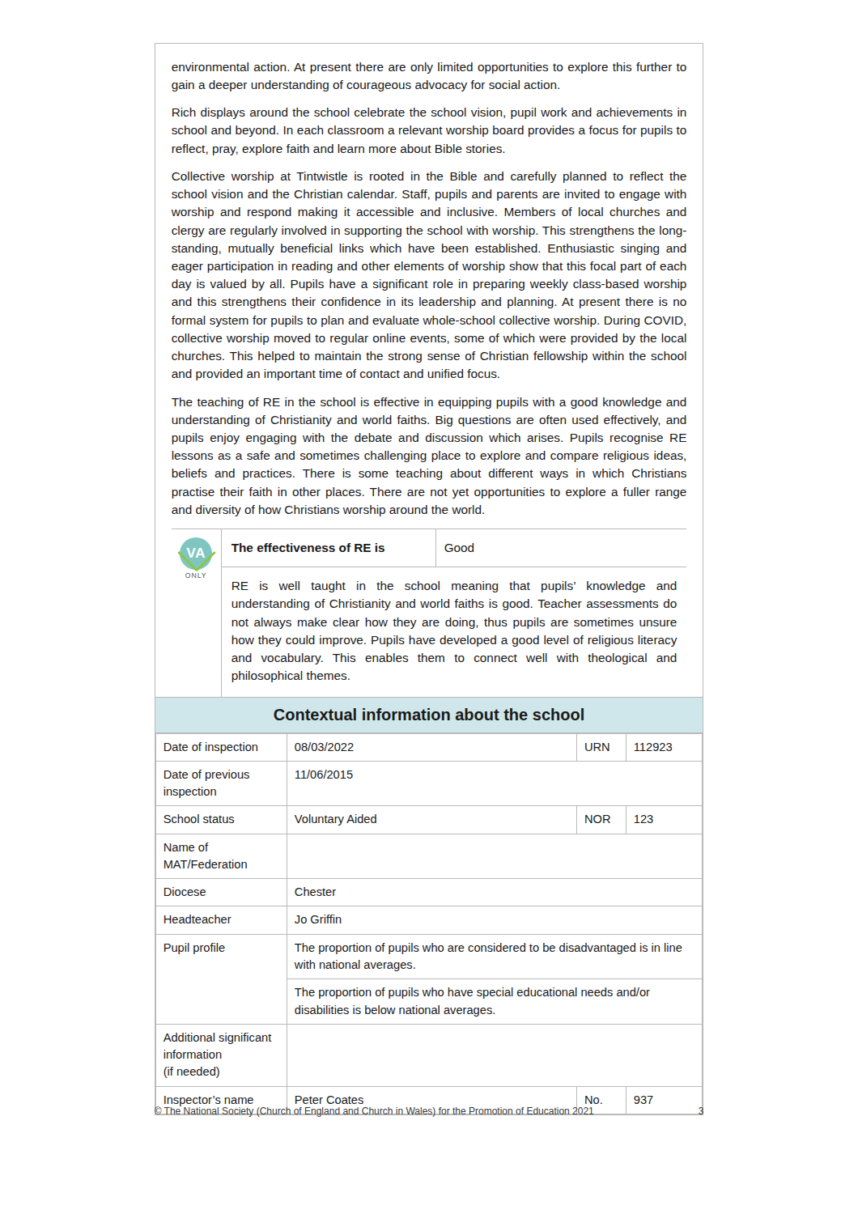environmental action. At present there are only limited opportunities to explore this further to gain a deeper understanding of courageous advocacy for social action.
Rich displays around the school celebrate the school vision, pupil work and achievements in school and beyond. In each classroom a relevant worship board provides a focus for pupils to reflect, pray, explore faith and learn more about Bible stories.
Collective worship at Tintwistle is rooted in the Bible and carefully planned to reflect the school vision and the Christian calendar. Staff, pupils and parents are invited to engage with worship and respond making it accessible and inclusive. Members of local churches and clergy are regularly involved in supporting the school with worship. This strengthens the long-standing, mutually beneficial links which have been established. Enthusiastic singing and eager participation in reading and other elements of worship show that this focal part of each day is valued by all. Pupils have a significant role in preparing weekly class-based worship and this strengthens their confidence in its leadership and planning. At present there is no formal system for pupils to plan and evaluate whole-school collective worship. During COVID, collective worship moved to regular online events, some of which were provided by the local churches. This helped to maintain the strong sense of Christian fellowship within the school and provided an important time of contact and unified focus.
The teaching of RE in the school is effective in equipping pupils with a good knowledge and understanding of Christianity and world faiths. Big questions are often used effectively, and pupils enjoy engaging with the debate and discussion which arises. Pupils recognise RE lessons as a safe and sometimes challenging place to explore and compare religious ideas, beliefs and practices. There is some teaching about different ways in which Christians practise their faith in other places. There are not yet opportunities to explore a fuller range and diversity of how Christians worship around the world.
VA
ONLY
The effectiveness of RE is
Good
RE is well taught in the school meaning that pupils’ knowledge and understanding of Christianity and world faiths is good. Teacher assessments do not always make clear how they are doing, thus pupils are sometimes unsure how they could improve. Pupils have developed a good level of religious literacy and vocabulary. This enables them to connect well with theological and philosophical themes.
Contextual information about the school
| Date of inspection | 08/03/2022 | URN | 112923 |
| Date of previous inspection | 11/06/2015 |
| School status | Voluntary Aided | NOR | 123 |
| Name of MAT/Federation | |
| Diocese | Chester |
| Headteacher | Jo Griffin |
| Pupil profile | The proportion of pupils who are considered to be disadvantaged is in line with national averages. |
| The proportion of pupils who have special educational needs and/or disabilities is below national averages. |
| Additional significant information (if needed) | |
| Inspector’s name | Peter Coates | No. | 937 |
© The National Society (Church of England and Church in Wales) for the Promotion of Education 2021 3